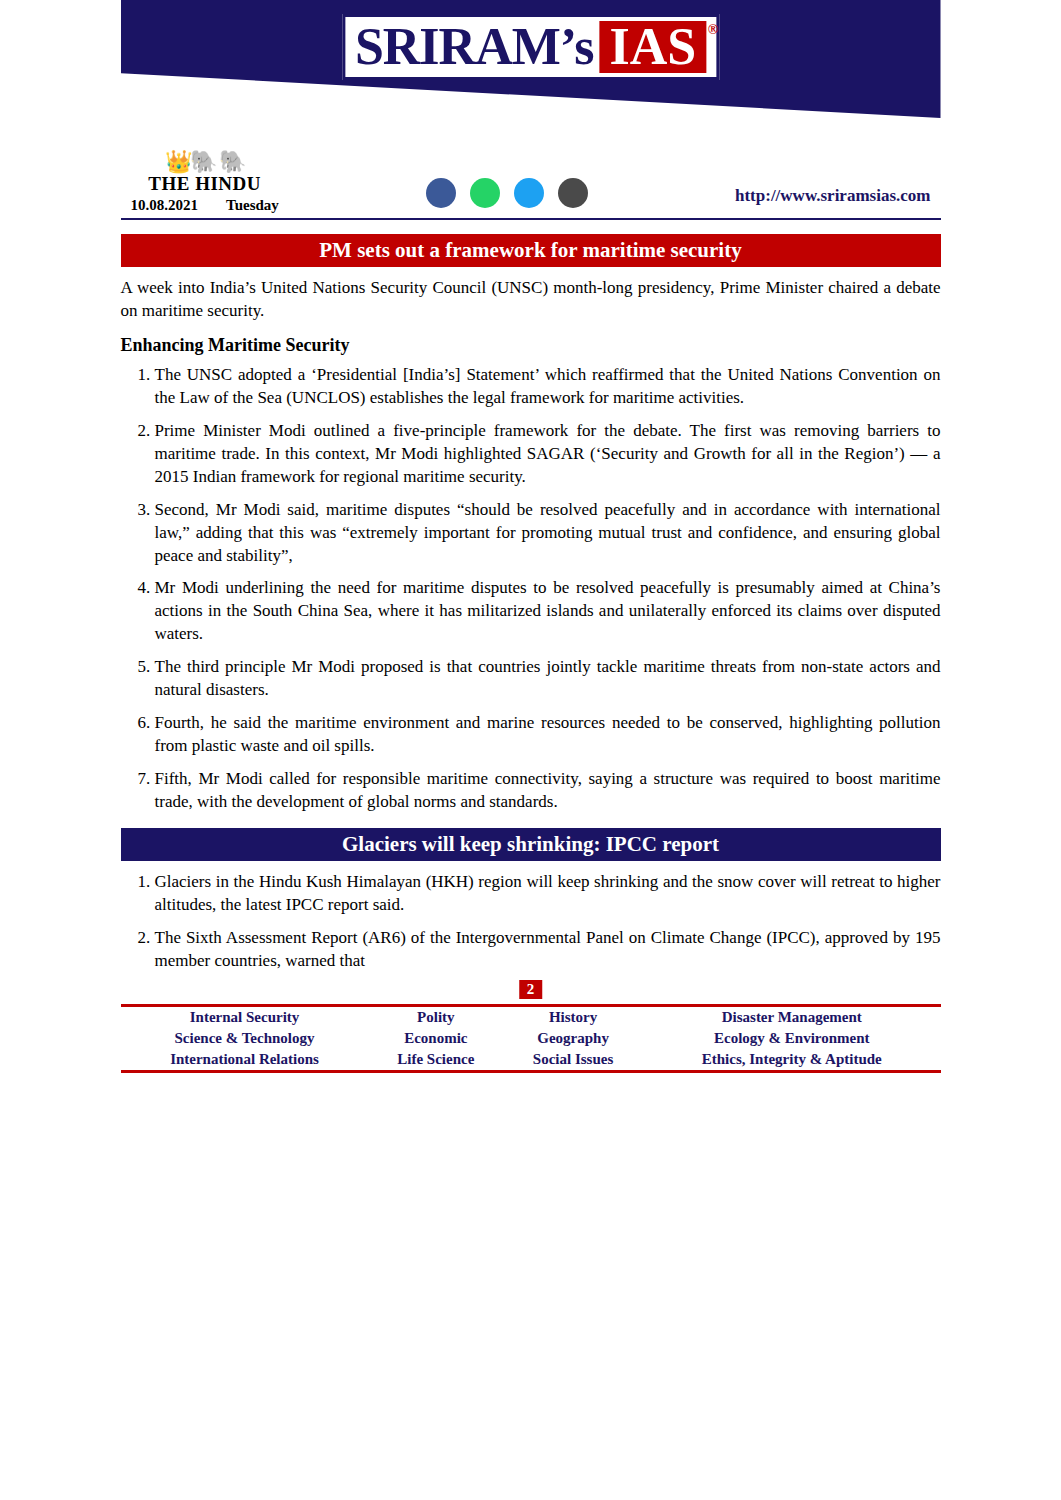SRIRAM’s IAS®
👑🐘 🐘
THE HINDU
10.08.2021Tuesday
http://www.sriramsias.com
PM sets out a framework for maritime security
A week into India’s United Nations Security Council (UNSC) month-long presidency, Prime Minister chaired a debate on maritime security.
Enhancing Maritime Security
The UNSC adopted a ‘Presidential [India’s] Statement’ which reaffirmed that the United Nations Convention on the Law of the Sea (UNCLOS) establishes the legal framework for maritime activities.
Prime Minister Modi outlined a five-principle framework for the debate. The first was removing barriers to maritime trade. In this context, Mr Modi highlighted SAGAR (‘Security and Growth for all in the Region’) — a 2015 Indian framework for regional maritime security.
Second, Mr Modi said, maritime disputes “should be resolved peacefully and in accordance with international law,” adding that this was “extremely important for promoting mutual trust and confidence, and ensuring global peace and stability”,
Mr Modi underlining the need for maritime disputes to be resolved peacefully is presumably aimed at China’s actions in the South China Sea, where it has militarized islands and unilaterally enforced its claims over disputed waters.
The third principle Mr Modi proposed is that countries jointly tackle maritime threats from non-state actors and natural disasters.
Fourth, he said the maritime environment and marine resources needed to be conserved, highlighting pollution from plastic waste and oil spills.
Fifth, Mr Modi called for responsible maritime connectivity, saying a structure was required to boost maritime trade, with the development of global norms and standards.
Glaciers will keep shrinking: IPCC report
Glaciers in the Hindu Kush Himalayan (HKH) region will keep shrinking and the snow cover will retreat to higher altitudes, the latest IPCC report said.
The Sixth Assessment Report (AR6) of the Intergovernmental Panel on Climate Change (IPCC), approved by 195 member countries, warned that
2
| Internal Security | Polity | History | Disaster Management |
| Science & Technology | Economic | Geography | Ecology & Environment |
| International Relations | Life Science | Social Issues | Ethics, Integrity & Aptitude |